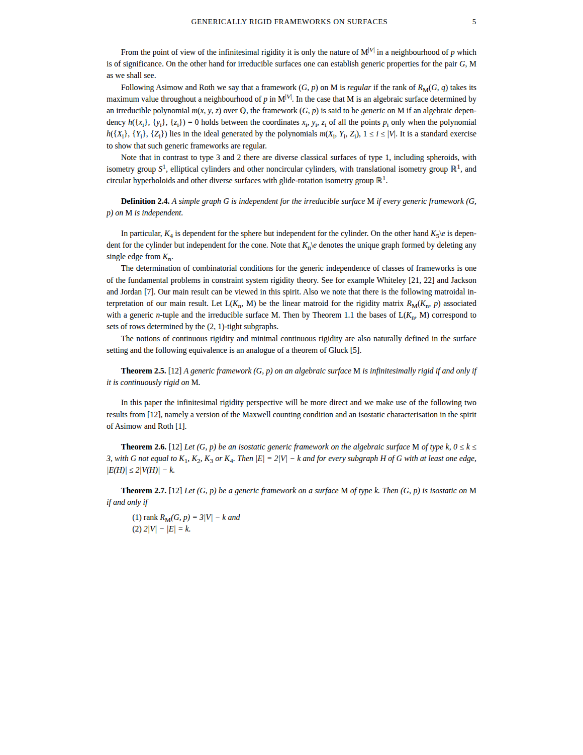GENERICALLY RIGID FRAMEWORKS ON SURFACES 5
From the point of view of the infinitesimal rigidity it is only the nature of M|V| in a neighbourhood of p which is of significance. On the other hand for irreducible surfaces one can establish generic properties for the pair G, M as we shall see.
Following Asimow and Roth we say that a framework (G, p) on M is regular if the rank of RM(G, q) takes its maximum value throughout a neighbourhood of p in M|V|. In the case that M is an algebraic surface determined by an irreducible polynomial m(x, y, z) over ℚ, the framework (G, p) is said to be generic on M if an algebraic dependency h({xi}, {yi}, {zi}) = 0 holds between the coordinates xi, yi, zi of all the points pi only when the polynomial h({Xi}, {Yi}, {Zi}) lies in the ideal generated by the polynomials m(Xi, Yi, Zi), 1 ≤ i ≤ |V|. It is a standard exercise to show that such generic frameworks are regular.
Note that in contrast to type 3 and 2 there are diverse classical surfaces of type 1, including spheroids, with isometry group S1, elliptical cylinders and other noncircular cylinders, with translational isometry group ℝ1, and circular hyperboloids and other diverse surfaces with glide-rotation isometry group ℝ1.
Definition 2.4. A simple graph G is independent for the irreducible surface M if every generic framework (G, p) on M is independent.
In particular, K4 is dependent for the sphere but independent for the cylinder. On the other hand K5\e is dependent for the cylinder but independent for the cone. Note that Kn\e denotes the unique graph formed by deleting any single edge from Kn.
The determination of combinatorial conditions for the generic independence of classes of frameworks is one of the fundamental problems in constraint system rigidity theory. See for example Whiteley [21, 22] and Jackson and Jordan [7]. Our main result can be viewed in this spirit. Also we note that there is the following matroidal interpretation of our main result. Let L(Kn, M) be the linear matroid for the rigidity matrix RM(Kn, p) associated with a generic n-tuple and the irreducible surface M. Then by Theorem 1.1 the bases of L(Kn, M) correspond to sets of rows determined by the (2, 1)-tight subgraphs.
The notions of continuous rigidity and minimal continuous rigidity are also naturally defined in the surface setting and the following equivalence is an analogue of a theorem of Gluck [5].
Theorem 2.5. [12] A generic framework (G, p) on an algebraic surface M is infinitesimally rigid if and only if it is continuously rigid on M.
In this paper the infinitesimal rigidity perspective will be more direct and we make use of the following two results from [12], namely a version of the Maxwell counting condition and an isostatic characterisation in the spirit of Asimow and Roth [1].
Theorem 2.6. [12] Let (G, p) be an isostatic generic framework on the algebraic surface M of type k, 0 ≤ k ≤ 3, with G not equal to K1, K2, K3 or K4. Then |E| = 2|V| − k and for every subgraph H of G with at least one edge, |E(H)| ≤ 2|V(H)| − k.
Theorem 2.7. [12] Let (G, p) be a generic framework on a surface M of type k. Then (G, p) is isostatic on M if and only if
rank RM(G, p) = 3|V| − k and
2|V| − |E| = k.